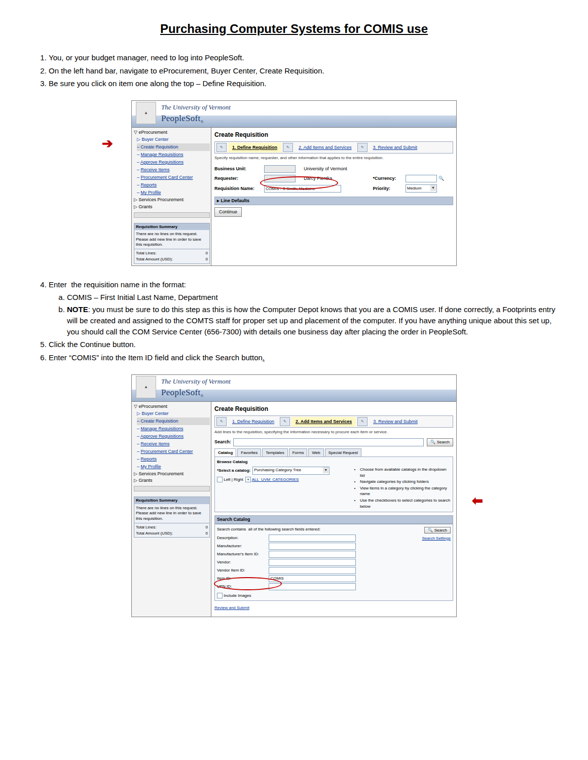Purchasing Computer Systems for COMIS use
You, or your budget manager, need to log into PeopleSoft.
On the left hand bar, navigate to eProcurement, Buyer Center, Create Requisition.
Be sure you click on item one along the top – Define Requisition.
➔
▲
The University of Vermont
PeopleSoft®
▽ eProcurement
▷ Buyer Center
– Create Requisition
– Manage Requisitions
– Approve Requisitions
– Receive Items
– Procurement Card Center
– Reports
– My Profile
▷ Services Procurement
▷ Grants
Requisition Summary
There are no lines on this request.
Please add new line in order to save this requisition.
Total Lines: 0
Total Amount (USD): 0
Create Requisition
✎
1. Define Requisition
✎
2. Add Items and Services
✎
3. Review and Submit
Specify requisition name, requester, and other information that applies to the entire requisition.
| Business Unit: | | University of Vermont | | |
| Requester: | | Darcy Pientka | *Currency: | 🔍 |
| Requisition Name: | COMIS - S Smith, Medicine | Priority: | Medium |
▸ Line Defaults
Continue
Enter the requisition name in the format:
COMIS – First Initial Last Name, Department
NOTE: you must be sure to do this step as this is how the Computer Depot knows that you are a COMIS user. If done correctly, a Footprints entry will be created and assigned to the COMTS staff for proper set up and placement of the computer. If you have anything unique about this set up, you should call the COM Service Center (656-7300) with details one business day after placing the order in PeopleSoft.
Click the Continue button.
Enter “COMIS” into the Item ID field and click the Search button.
⬅
▲
The University of Vermont
PeopleSoft®
▽ eProcurement
▷ Buyer Center
– Create Requisition
– Manage Requisitions
– Approve Requisitions
– Receive Items
– Procurement Card Center
– Reports
– My Profile
▷ Services Procurement
▷ Grants
Requisition Summary
There are no lines on this request.
Please add new line in order to save this requisition.
Total Lines: 0
Total Amount (USD): 0
Create Requisition
✎
1. Define Requisition
✎
2. Add Items and Services
✎
3. Review and Submit
Add lines to the requisition, specifying the information necessary to procure each item or service.
Search: 🔍 Search
Catalog
Favorites
Templates
Forms
Web
Special Request
Browse Catalog
*Select a catalog: Purchasing Category Tree
Left | Right + ALL_UVM_CATEGORIES
Choose from available catalogs in the dropdown list
Navigate categories by clicking folders
View items in a category by clicking the category name
Use the checkboxes to select categories to search below
Search Catalog
Search contains all of the following search fields entered:
| Description: | |
| Manufacturer: | |
| Manufacturer's Item ID: | |
| Vendor: | |
| Vendor Item ID: | |
| Item ID: | COMIS |
| UPN ID: | |
Include Images
🔍 Search
Search Settings
Review and Submit